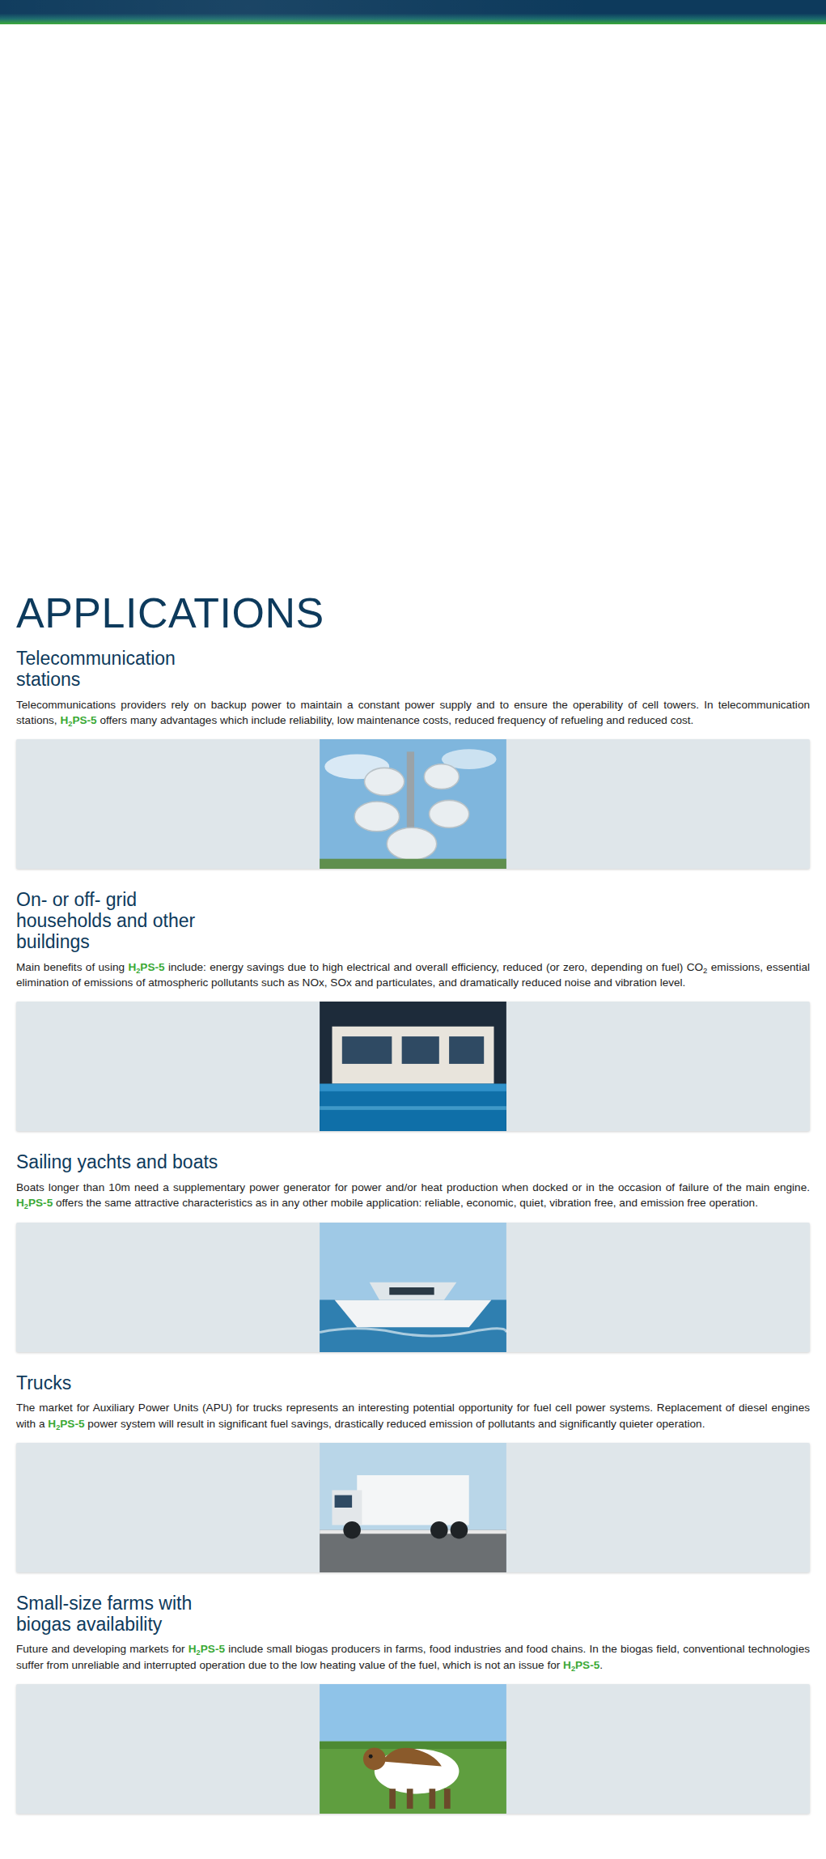THE COMPANY
elbio H2
Hydrogen & Energy Systems
HELBIO is a high-tech company founded in 2001 and based in Patras, Greece specialized in development, manufacturing and marketing of Hydrogen & Energy Production Systems.
Unique selling point and expertise:
⋯⇢Advanced Hydrogen and Energy Production Technologies
⋯⇢Products based on Innovative Technologies, developed in-house
⋯⇢Reforming technology of NG, LPG, Biogas and Bioethanol
⋯⇢Compact and efficient reactor-catalyst configurations (patented HIWAR concept)
⋯⇢Reaction engineering and Catalysis
⋯⇢Process design
⋯⇢System integration and control
⋯⇢Efficient integration of hydrogen generation with fuel cells
⋯⇢6 International & European registered patents, secure Helbio's "freedom to operate "(FTO), enabling a successful Commercialization of existing & new products
APPLICATIONS
Telecommunication
stations
Telecommunications providers rely on backup power to maintain a constant power supply and to ensure the operability of cell towers. In telecommunication stations, H2PS-5 offers many advantages which include reliability, low maintenance costs, reduced frequency of refueling and reduced cost.
On- or off- grid
households and other
buildings
Main benefits of using H2PS-5 include: energy savings due to high electrical and overall efficiency, reduced (or zero, depending on fuel) CO2 emissions, essential elimination of emissions of atmospheric pollutants such as NOx, SOx and particulates, and dramatically reduced noise and vibration level.
Sailing yachts and boats
Boats longer than 10m need a supplementary power generator for power and/or heat production when docked or in the occasion of failure of the main engine. H2PS-5 offers the same attractive characteristics as in any other mobile application: reliable, economic, quiet, vibration free, and emission free operation.
Trucks
The market for Auxiliary Power Units (APU) for trucks represents an interesting potential opportunity for fuel cell power systems. Replacement of diesel engines with a H2PS-5 power system will result in significant fuel savings, drastically reduced emission of pollutants and significantly quieter operation.
Small-size farms with
biogas availability
Future and developing markets for H2PS-5 include small biogas producers in farms, food industries and food chains. In the biogas field, conventional technologies suffer from unreliable and interrupted operation due to the low heating value of the fuel, which is not an issue for H2PS-5.